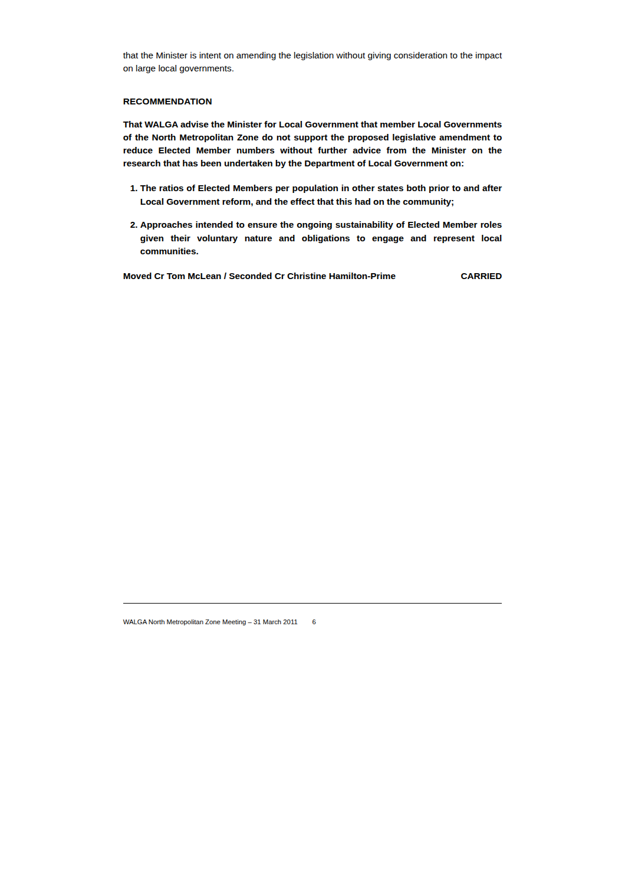that the Minister is intent on amending the legislation without giving consideration to the impact on large local governments.
RECOMMENDATION
That WALGA advise the Minister for Local Government that member Local Governments of the North Metropolitan Zone do not support the proposed legislative amendment to reduce Elected Member numbers without further advice from the Minister on the research that has been undertaken by the Department of Local Government on:
The ratios of Elected Members per population in other states both prior to and after Local Government reform, and the effect that this had on the community;
Approaches intended to ensure the ongoing sustainability of Elected Member roles given their voluntary nature and obligations to engage and represent local communities.
Moved Cr Tom McLean / Seconded Cr Christine Hamilton-Prime CARRIED
WALGA North Metropolitan Zone Meeting – 31 March 2011 6